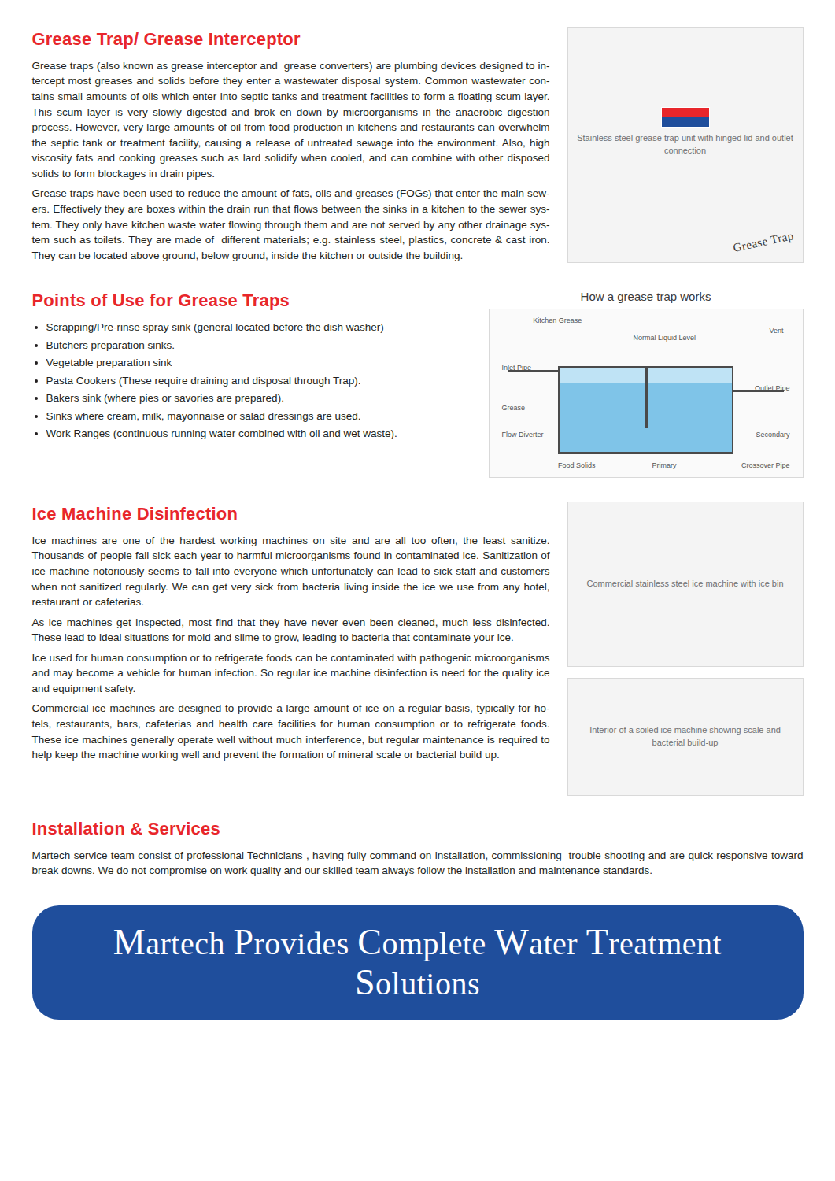Grease Trap/ Grease Interceptor
Grease traps (also known as grease interceptor and grease converters) are plumbing devices designed to intercept most greases and solids before they enter a wastewater disposal system. Common wastewater contains small amounts of oils which enter into septic tanks and treatment facilities to form a floating scum layer. This scum layer is very slowly digested and brok en down by microorganisms in the anaerobic digestion process. However, very large amounts of oil from food production in kitchens and restaurants can overwhelm the septic tank or treatment facility, causing a release of untreated sewage into the environment. Also, high viscosity fats and cooking greases such as lard solidify when cooled, and can combine with other disposed solids to form blockages in drain pipes.
Grease traps have been used to reduce the amount of fats, oils and greases (FOGs) that enter the main sewers. Effectively they are boxes within the drain run that flows between the sinks in a kitchen to the sewer system. They only have kitchen waste water flowing through them and are not served by any other drainage system such as toilets. They are made of different materials; e.g. stainless steel, plastics, concrete & cast iron. They can be located above ground, below ground, inside the kitchen or outside the building.
Stainless steel grease trap unit with hinged lid and outlet connection
Grease Trap
Points of Use for Grease Traps
Scrapping/Pre-rinse spray sink (general located before the dish washer)
Butchers preparation sinks.
Vegetable preparation sink
Pasta Cookers (These require draining and disposal through Trap).
Bakers sink (where pies or savories are prepared).
Sinks where cream, milk, mayonnaise or salad dressings are used.
Work Ranges (continuous running water combined with oil and wet waste).
How a grease trap works
Kitchen Grease Normal Liquid Level Vent Inlet Pipe Outlet Pipe Grease Flow Diverter Food Solids Primary Secondary Crossover Pipe
Ice Machine Disinfection
Ice machines are one of the hardest working machines on site and are all too often, the least sanitize. Thousands of people fall sick each year to harmful microorganisms found in contaminated ice. Sanitization of ice machine notoriously seems to fall into everyone which unfortunately can lead to sick staff and customers when not sanitized regularly. We can get very sick from bacteria living inside the ice we use from any hotel, restaurant or cafeterias.
As ice machines get inspected, most find that they have never even been cleaned, much less disinfected. These lead to ideal situations for mold and slime to grow, leading to bacteria that contaminate your ice.
Ice used for human consumption or to refrigerate foods can be contaminated with pathogenic microorganisms and may become a vehicle for human infection. So regular ice machine disinfection is need for the quality ice and equipment safety.
Commercial ice machines are designed to provide a large amount of ice on a regular basis, typically for hotels, restaurants, bars, cafeterias and health care facilities for human consumption or to refrigerate foods. These ice machines generally operate well without much interference, but regular maintenance is required to help keep the machine working well and prevent the formation of mineral scale or bacterial build up.
Commercial stainless steel ice machine with ice bin
Interior of a soiled ice machine showing scale and bacterial build-up
Installation & Services
Martech service team consist of professional Technicians , having fully command on installation, commissioning trouble shooting and are quick responsive toward break downs. We do not compromise on work quality and our skilled team always follow the installation and maintenance standards.
Martech Provides Complete Water Treatment Solutions